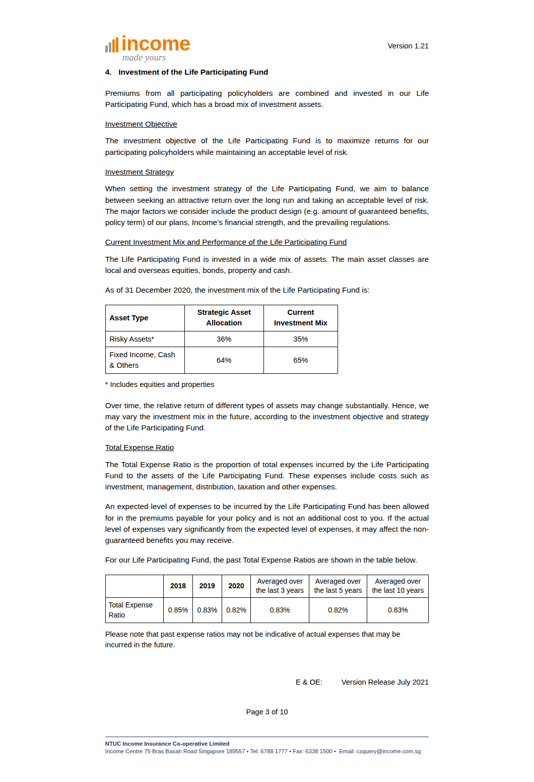income
made yours
Version 1.21
4. Investment of the Life Participating Fund
Premiums from all participating policyholders are combined and invested in our Life Participating Fund, which has a broad mix of investment assets.
Investment Objective
The investment objective of the Life Participating Fund is to maximize returns for our participating policyholders while maintaining an acceptable level of risk.
Investment Strategy
When setting the investment strategy of the Life Participating Fund, we aim to balance between seeking an attractive return over the long run and taking an acceptable level of risk. The major factors we consider include the product design (e.g. amount of guaranteed benefits, policy term) of our plans, Income’s financial strength, and the prevailing regulations.
Current Investment Mix and Performance of the Life Participating Fund
The Life Participating Fund is invested in a wide mix of assets. The main asset classes are local and overseas equities, bonds, property and cash.
As of 31 December 2020, the investment mix of the Life Participating Fund is:
| Asset Type | Strategic Asset Allocation | Current Investment Mix |
| --- | --- | --- |
| Risky Assets* | 36% | 35% |
| Fixed Income, Cash & Others | 64% | 65% |
* Includes equities and properties
Over time, the relative return of different types of assets may change substantially. Hence, we may vary the investment mix in the future, according to the investment objective and strategy of the Life Participating Fund.
Total Expense Ratio
The Total Expense Ratio is the proportion of total expenses incurred by the Life Participating Fund to the assets of the Life Participating Fund. These expenses include costs such as investment, management, distribution, taxation and other expenses.
An expected level of expenses to be incurred by the Life Participating Fund has been allowed for in the premiums payable for your policy and is not an additional cost to you. If the actual level of expenses vary significantly from the expected level of expenses, it may affect the non-guaranteed benefits you may receive.
For our Life Participating Fund, the past Total Expense Ratios are shown in the table below.
| | 2018 | 2019 | 2020 | Averaged over the last 3 years | Averaged over the last 5 years | Averaged over the last 10 years |
| --- | --- | --- | --- | --- | --- | --- |
| Total Expense Ratio | 0.85% | 0.83% | 0.82% | 0.83% | 0.82% | 0.83% |
Please note that past expense ratios may not be indicative of actual expenses that may be incurred in the future.
E & OE: Version Release July 2021
Page 3 of 10
NTUC Income Insurance Co-operative Limited
Income Centre 75 Bras Basah Road Singapore 189557 • Tel: 6788 1777 • Fax: 6338 1500 • Email: csquery@income.com.sg